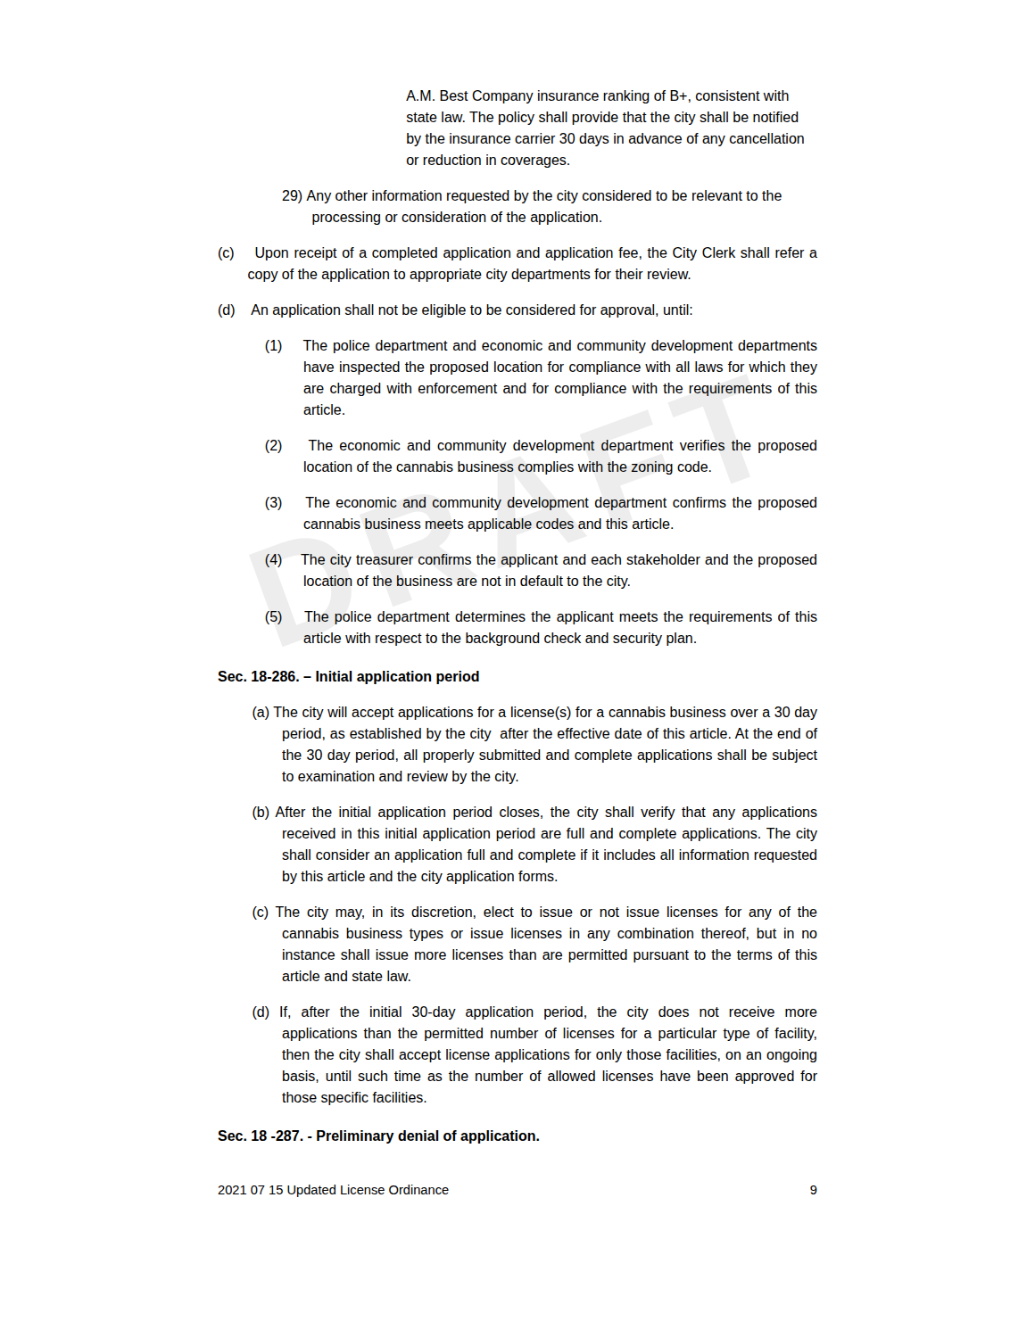DRAFT
A.M. Best Company insurance ranking of B+, consistent with state law. The policy shall provide that the city shall be notified by the insurance carrier 30 days in advance of any cancellation or reduction in coverages.
29) Any other information requested by the city considered to be relevant to the processing or consideration of the application.
(c) Upon receipt of a completed application and application fee, the City Clerk shall refer a copy of the application to appropriate city departments for their review.
(d) An application shall not be eligible to be considered for approval, until:
(1) The police department and economic and community development departments have inspected the proposed location for compliance with all laws for which they are charged with enforcement and for compliance with the requirements of this article.
(2) The economic and community development department verifies the proposed location of the cannabis business complies with the zoning code.
(3) The economic and community development department confirms the proposed cannabis business meets applicable codes and this article.
(4) The city treasurer confirms the applicant and each stakeholder and the proposed location of the business are not in default to the city.
(5) The police department determines the applicant meets the requirements of this article with respect to the background check and security plan.
Sec. 18-286. – Initial application period
(a) The city will accept applications for a license(s) for a cannabis business over a 30 day period, as established by the city after the effective date of this article. At the end of the 30 day period, all properly submitted and complete applications shall be subject to examination and review by the city.
(b) After the initial application period closes, the city shall verify that any applications received in this initial application period are full and complete applications. The city shall consider an application full and complete if it includes all information requested by this article and the city application forms.
(c) The city may, in its discretion, elect to issue or not issue licenses for any of the cannabis business types or issue licenses in any combination thereof, but in no instance shall issue more licenses than are permitted pursuant to the terms of this article and state law.
(d) If, after the initial 30-day application period, the city does not receive more applications than the permitted number of licenses for a particular type of facility, then the city shall accept license applications for only those facilities, on an ongoing basis, until such time as the number of allowed licenses have been approved for those specific facilities.
Sec. 18 -287. - Preliminary denial of application.
2021 07 15 Updated License Ordinance 9